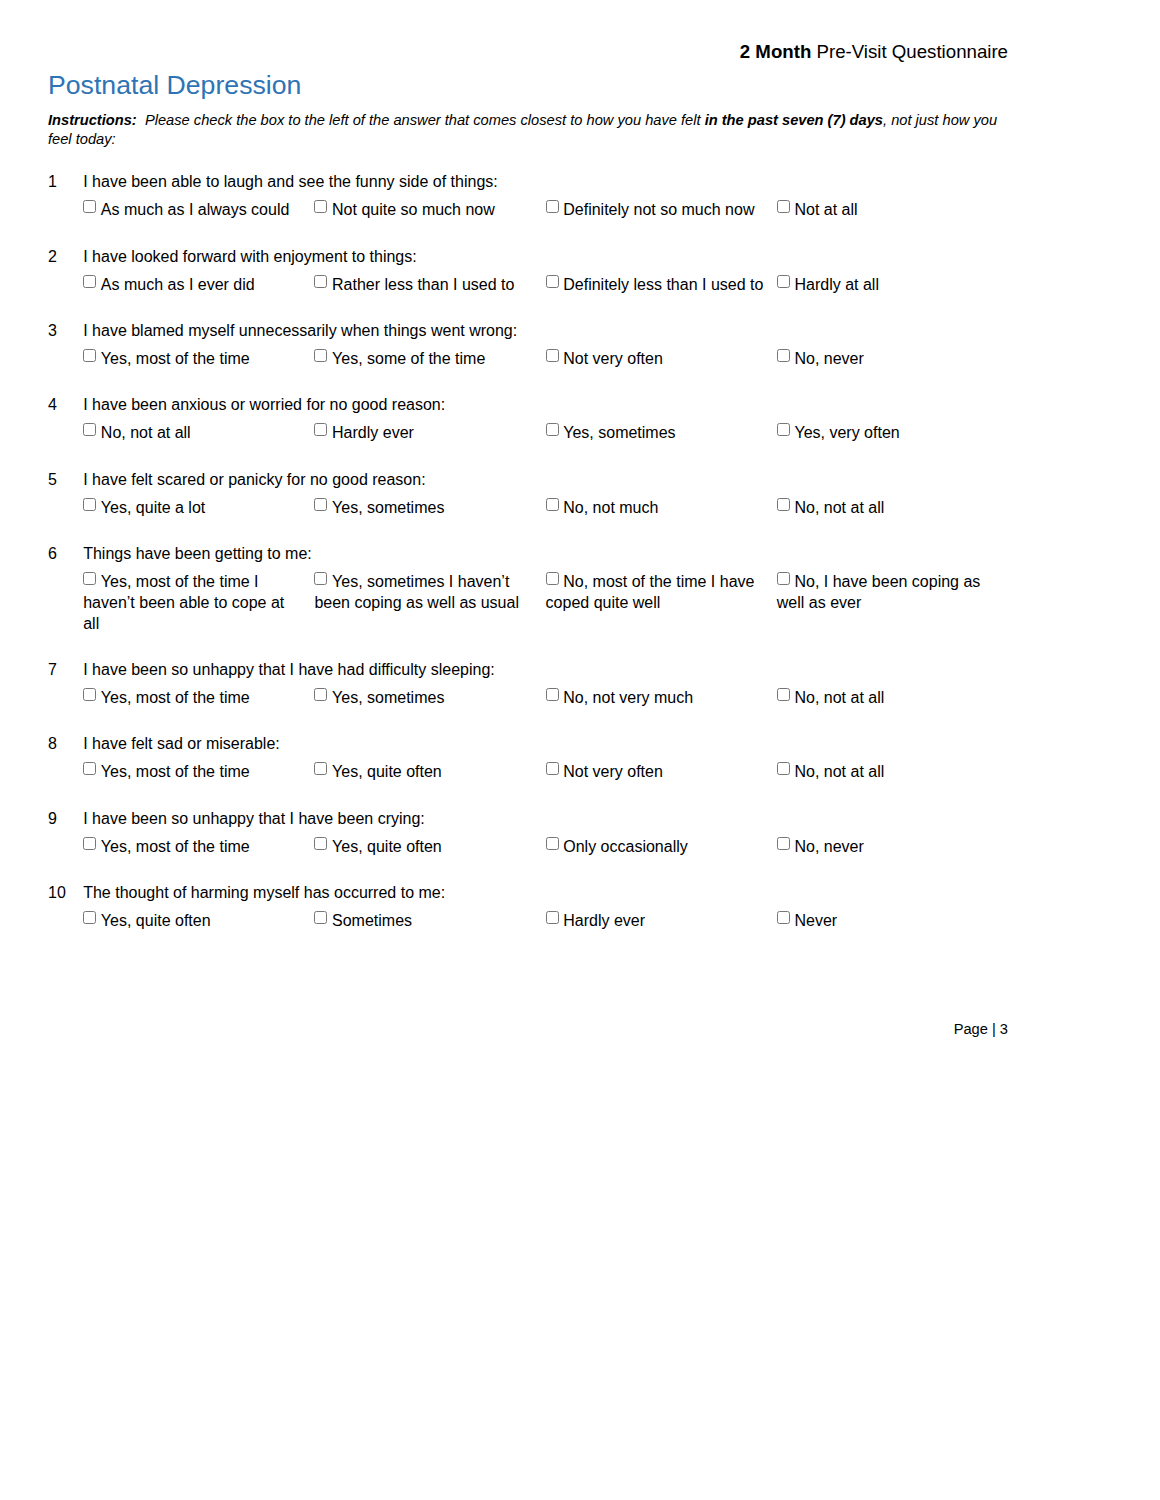2 Month Pre-Visit Questionnaire
Postnatal Depression
Instructions: Please check the box to the left of the answer that comes closest to how you have felt in the past seven (7) days, not just how you feel today:
I have been able to laugh and see the funny side of things:
As much as I always could Not quite so much now Definitely not so much now Not at all
I have looked forward with enjoyment to things:
As much as I ever did Rather less than I used to Definitely less than I used to Hardly at all
I have blamed myself unnecessarily when things went wrong:
Yes, most of the time Yes, some of the time Not very often No, never
I have been anxious or worried for no good reason:
No, not at all Hardly ever Yes, sometimes Yes, very often
I have felt scared or panicky for no good reason:
Yes, quite a lot Yes, sometimes No, not much No, not at all
Things have been getting to me:
Yes, most of the time I haven’t been able to cope at all Yes, sometimes I haven’t been coping as well as usual No, most of the time I have coped quite well No, I have been coping as well as ever
I have been so unhappy that I have had difficulty sleeping:
Yes, most of the time Yes, sometimes No, not very much No, not at all
I have felt sad or miserable:
Yes, most of the time Yes, quite often Not very often No, not at all
I have been so unhappy that I have been crying:
Yes, most of the time Yes, quite often Only occasionally No, never
The thought of harming myself has occurred to me:
Yes, quite often Sometimes Hardly ever Never
Page | 3